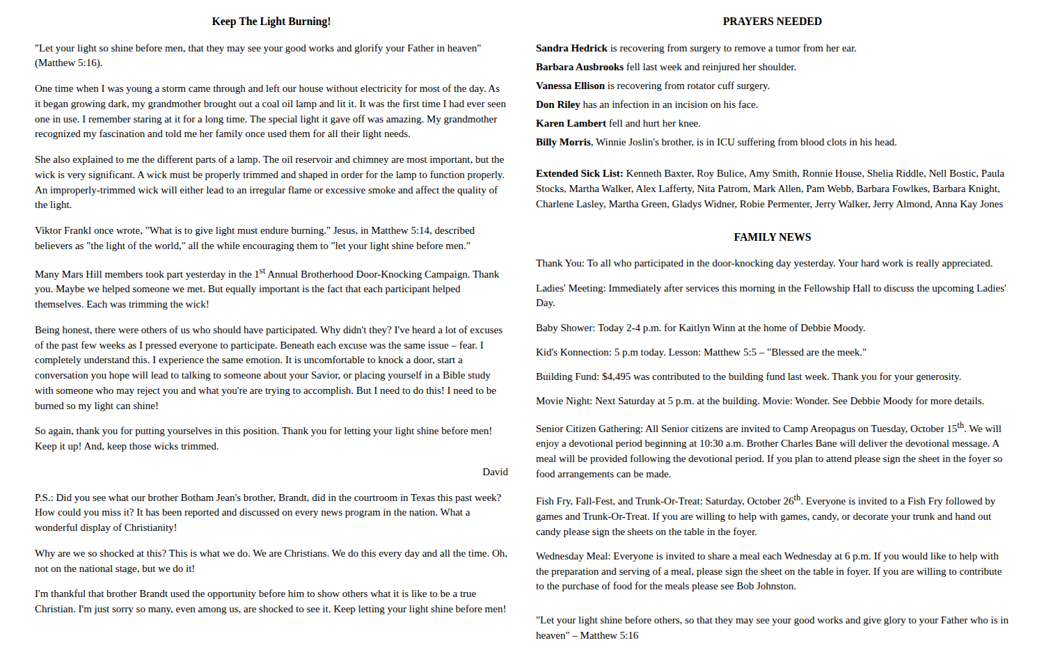Keep The Light Burning!
"Let your light so shine before men, that they may see your good works and glorify your Father in heaven" (Matthew 5:16).
One time when I was young a storm came through and left our house without electricity for most of the day. As it began growing dark, my grandmother brought out a coal oil lamp and lit it. It was the first time I had ever seen one in use. I remember staring at it for a long time. The special light it gave off was amazing. My grandmother recognized my fascination and told me her family once used them for all their light needs.
She also explained to me the different parts of a lamp. The oil reservoir and chimney are most important, but the wick is very significant. A wick must be properly trimmed and shaped in order for the lamp to function properly. An improperly-trimmed wick will either lead to an irregular flame or excessive smoke and affect the quality of the light.
Viktor Frankl once wrote, "What is to give light must endure burning." Jesus, in Matthew 5:14, described believers as "the light of the world," all the while encouraging them to "let your light shine before men."
Many Mars Hill members took part yesterday in the 1st Annual Brotherhood Door-Knocking Campaign. Thank you. Maybe we helped someone we met. But equally important is the fact that each participant helped themselves. Each was trimming the wick!
Being honest, there were others of us who should have participated. Why didn't they? I've heard a lot of excuses of the past few weeks as I pressed everyone to participate. Beneath each excuse was the same issue – fear. I completely understand this. I experience the same emotion. It is uncomfortable to knock a door, start a conversation you hope will lead to talking to someone about your Savior, or placing yourself in a Bible study with someone who may reject you and what you're are trying to accomplish. But I need to do this! I need to be burned so my light can shine!
So again, thank you for putting yourselves in this position. Thank you for letting your light shine before men! Keep it up! And, keep those wicks trimmed.
David
P.S.: Did you see what our brother Botham Jean's brother, Brandt, did in the courtroom in Texas this past week? How could you miss it? It has been reported and discussed on every news program in the nation. What a wonderful display of Christianity!
Why are we so shocked at this? This is what we do. We are Christians. We do this every day and all the time. Oh, not on the national stage, but we do it!
I'm thankful that brother Brandt used the opportunity before him to show others what it is like to be a true Christian. I'm just sorry so many, even among us, are shocked to see it. Keep letting your light shine before men!
PRAYERS NEEDED
Sandra Hedrick is recovering from surgery to remove a tumor from her ear.
Barbara Ausbrooks fell last week and reinjured her shoulder.
Vanessa Ellison is recovering from rotator cuff surgery.
Don Riley has an infection in an incision on his face.
Karen Lambert fell and hurt her knee.
Billy Morris, Winnie Joslin's brother, is in ICU suffering from blood clots in his head.
Extended Sick List: Kenneth Baxter, Roy Bulice, Amy Smith, Ronnie House, Shelia Riddle, Nell Bostic, Paula Stocks, Martha Walker, Alex Lafferty, Nita Patrom, Mark Allen, Pam Webb, Barbara Fowlkes, Barbara Knight, Charlene Lasley, Martha Green, Gladys Widner, Robie Permenter, Jerry Walker, Jerry Almond, Anna Kay Jones
FAMILY NEWS
Thank You: To all who participated in the door-knocking day yesterday. Your hard work is really appreciated.
Ladies' Meeting: Immediately after services this morning in the Fellowship Hall to discuss the upcoming Ladies' Day.
Baby Shower: Today 2-4 p.m. for Kaitlyn Winn at the home of Debbie Moody.
Kid's Konnection: 5 p.m today. Lesson: Matthew 5:5 – "Blessed are the meek."
Building Fund: $4,495 was contributed to the building fund last week. Thank you for your generosity.
Movie Night: Next Saturday at 5 p.m. at the building. Movie: Wonder. See Debbie Moody for more details.
Senior Citizen Gathering: All Senior citizens are invited to Camp Areopagus on Tuesday, October 15th. We will enjoy a devotional period beginning at 10:30 a.m. Brother Charles Bane will deliver the devotional message. A meal will be provided following the devotional period. If you plan to attend please sign the sheet in the foyer so food arrangements can be made.
Fish Fry, Fall-Fest, and Trunk-Or-Treat: Saturday, October 26th. Everyone is invited to a Fish Fry followed by games and Trunk-Or-Treat. If you are willing to help with games, candy, or decorate your trunk and hand out candy please sign the sheets on the table in the foyer.
Wednesday Meal: Everyone is invited to share a meal each Wednesday at 6 p.m. If you would like to help with the preparation and serving of a meal, please sign the sheet on the table in foyer. If you are willing to contribute to the purchase of food for the meals please see Bob Johnston.
"Let your light shine before others, so that they may see your good works and give glory to your Father who is in heaven" – Matthew 5:16